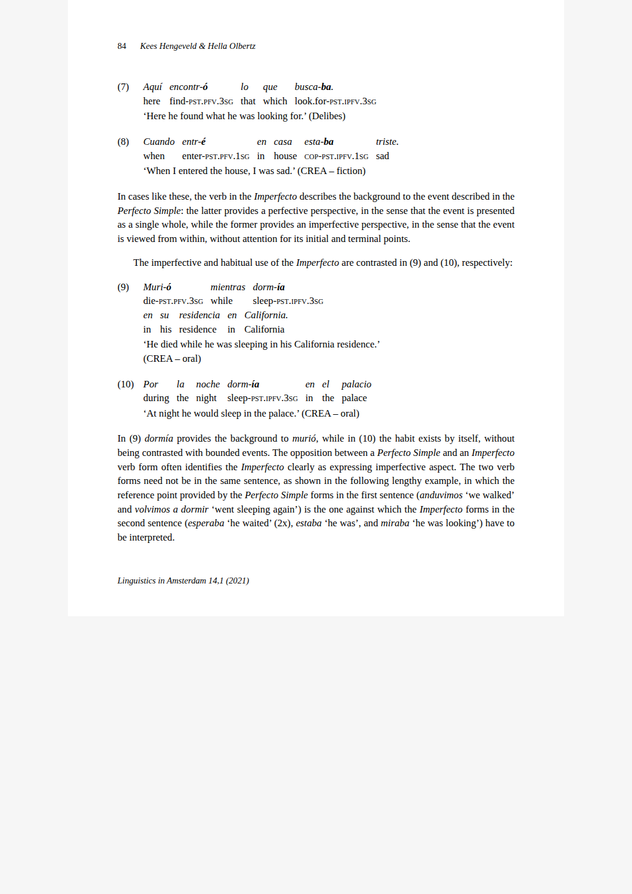84 Kees Hengeveld & Hella Olbertz
(7)
| Aquí | encontr- ó | lo | que | busca- ba . |
| here | find- pst.pfv .3 sg | that | which | look.for- pst.ipfv .3 sg |
‘Here he found what he was looking for.’ (Delibes)
(8)
| Cuando | entr- é | en | casa | esta- ba | triste. |
| when | enter- pst.pfv .1 sg | in | house | cop - pst.ipfv .1 sg | sad |
‘When I entered the house, I was sad.’ (CREA – fiction)
In cases like these, the verb in the Imperfecto describes the background to the event described in the Perfecto Simple: the latter provides a perfective perspective, in the sense that the event is presented as a single whole, while the former provides an imperfective perspective, in the sense that the event is viewed from within, without attention for its initial and terminal points.
The imperfective and habitual use of the Imperfecto are contrasted in (9) and (10), respectively:
(9)
| Muri- ó | mientras | dorm- ía |
| die- pst.pfv .3 sg | while | sleep- pst.ipfv .3 sg |
| en | su | residencia | en | California. |
| in | his | residence | in | California |
‘He died while he was sleeping in his California residence.’
(CREA – oral)
(10)
| Por | la | noche | dorm- ía | en | el | palacio |
| during | the | night | sleep- pst.ipfv .3 sg | in | the | palace |
‘At night he would sleep in the palace.’ (CREA – oral)
In (9) dormía provides the background to murió, while in (10) the habit exists by itself, without being contrasted with bounded events. The opposition between a Perfecto Simple and an Imperfecto verb form often identifies the Imperfecto clearly as expressing imperfective aspect. The two verb forms need not be in the same sentence, as shown in the following lengthy example, in which the reference point provided by the Perfecto Simple forms in the first sentence (anduvimos ‘we walked’ and volvimos a dormir ‘went sleeping again’) is the one against which the Imperfecto forms in the second sentence (esperaba ‘he waited’ (2x), estaba ‘he was’, and miraba ‘he was looking’) have to be interpreted.
Linguistics in Amsterdam 14,1 (2021)